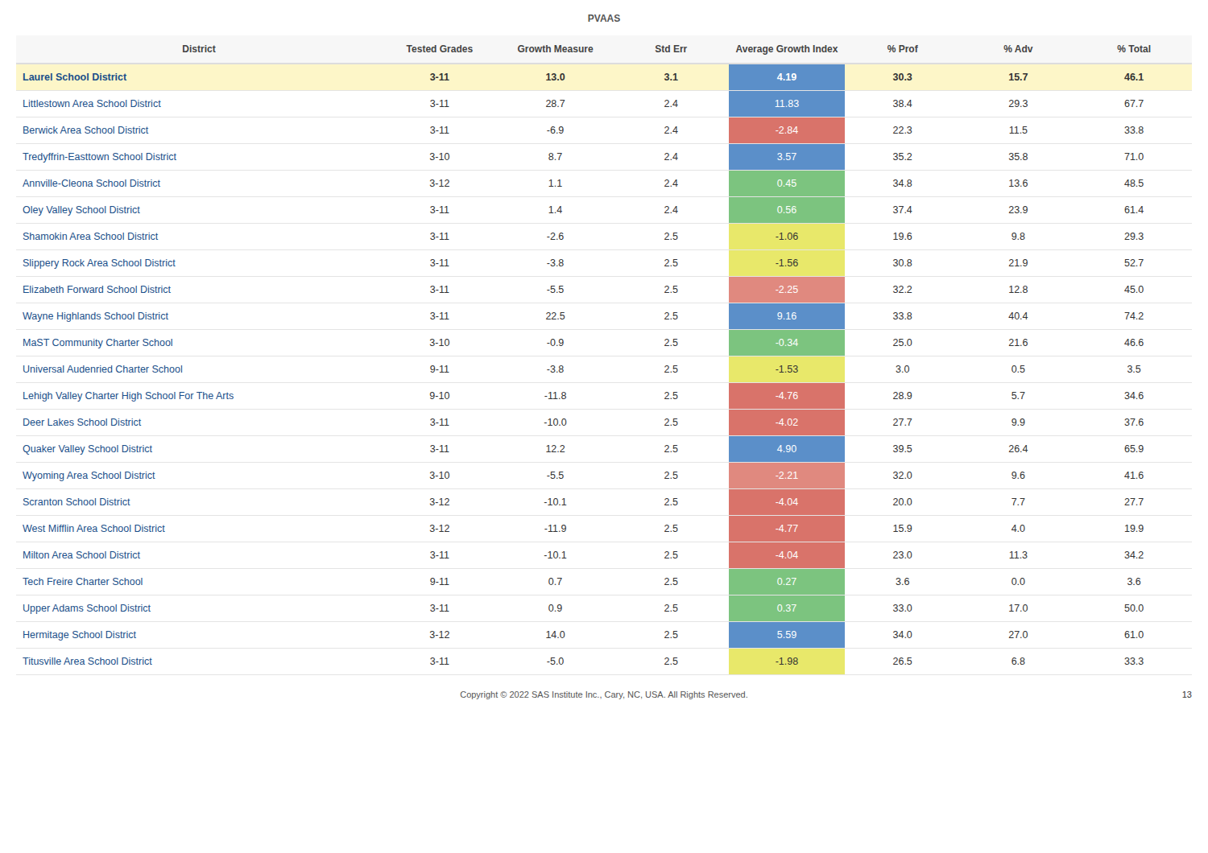PVAAS
| District | Tested Grades | Growth Measure | Std Err | Average Growth Index | % Prof | % Adv | % Total |
| --- | --- | --- | --- | --- | --- | --- | --- |
| Laurel School District | 3-11 | 13.0 | 3.1 | 4.19 | 30.3 | 15.7 | 46.1 |
| Littlestown Area School District | 3-11 | 28.7 | 2.4 | 11.83 | 38.4 | 29.3 | 67.7 |
| Berwick Area School District | 3-11 | -6.9 | 2.4 | -2.84 | 22.3 | 11.5 | 33.8 |
| Tredyffrin-Easttown School District | 3-10 | 8.7 | 2.4 | 3.57 | 35.2 | 35.8 | 71.0 |
| Annville-Cleona School District | 3-12 | 1.1 | 2.4 | 0.45 | 34.8 | 13.6 | 48.5 |
| Oley Valley School District | 3-11 | 1.4 | 2.4 | 0.56 | 37.4 | 23.9 | 61.4 |
| Shamokin Area School District | 3-11 | -2.6 | 2.5 | -1.06 | 19.6 | 9.8 | 29.3 |
| Slippery Rock Area School District | 3-11 | -3.8 | 2.5 | -1.56 | 30.8 | 21.9 | 52.7 |
| Elizabeth Forward School District | 3-11 | -5.5 | 2.5 | -2.25 | 32.2 | 12.8 | 45.0 |
| Wayne Highlands School District | 3-11 | 22.5 | 2.5 | 9.16 | 33.8 | 40.4 | 74.2 |
| MaST Community Charter School | 3-10 | -0.9 | 2.5 | -0.34 | 25.0 | 21.6 | 46.6 |
| Universal Audenried Charter School | 9-11 | -3.8 | 2.5 | -1.53 | 3.0 | 0.5 | 3.5 |
| Lehigh Valley Charter High School For The Arts | 9-10 | -11.8 | 2.5 | -4.76 | 28.9 | 5.7 | 34.6 |
| Deer Lakes School District | 3-11 | -10.0 | 2.5 | -4.02 | 27.7 | 9.9 | 37.6 |
| Quaker Valley School District | 3-11 | 12.2 | 2.5 | 4.90 | 39.5 | 26.4 | 65.9 |
| Wyoming Area School District | 3-10 | -5.5 | 2.5 | -2.21 | 32.0 | 9.6 | 41.6 |
| Scranton School District | 3-12 | -10.1 | 2.5 | -4.04 | 20.0 | 7.7 | 27.7 |
| West Mifflin Area School District | 3-12 | -11.9 | 2.5 | -4.77 | 15.9 | 4.0 | 19.9 |
| Milton Area School District | 3-11 | -10.1 | 2.5 | -4.04 | 23.0 | 11.3 | 34.2 |
| Tech Freire Charter School | 9-11 | 0.7 | 2.5 | 0.27 | 3.6 | 0.0 | 3.6 |
| Upper Adams School District | 3-11 | 0.9 | 2.5 | 0.37 | 33.0 | 17.0 | 50.0 |
| Hermitage School District | 3-12 | 14.0 | 2.5 | 5.59 | 34.0 | 27.0 | 61.0 |
| Titusville Area School District | 3-11 | -5.0 | 2.5 | -1.98 | 26.5 | 6.8 | 33.3 |
Copyright © 2022 SAS Institute Inc., Cary, NC, USA. All Rights Reserved. 13